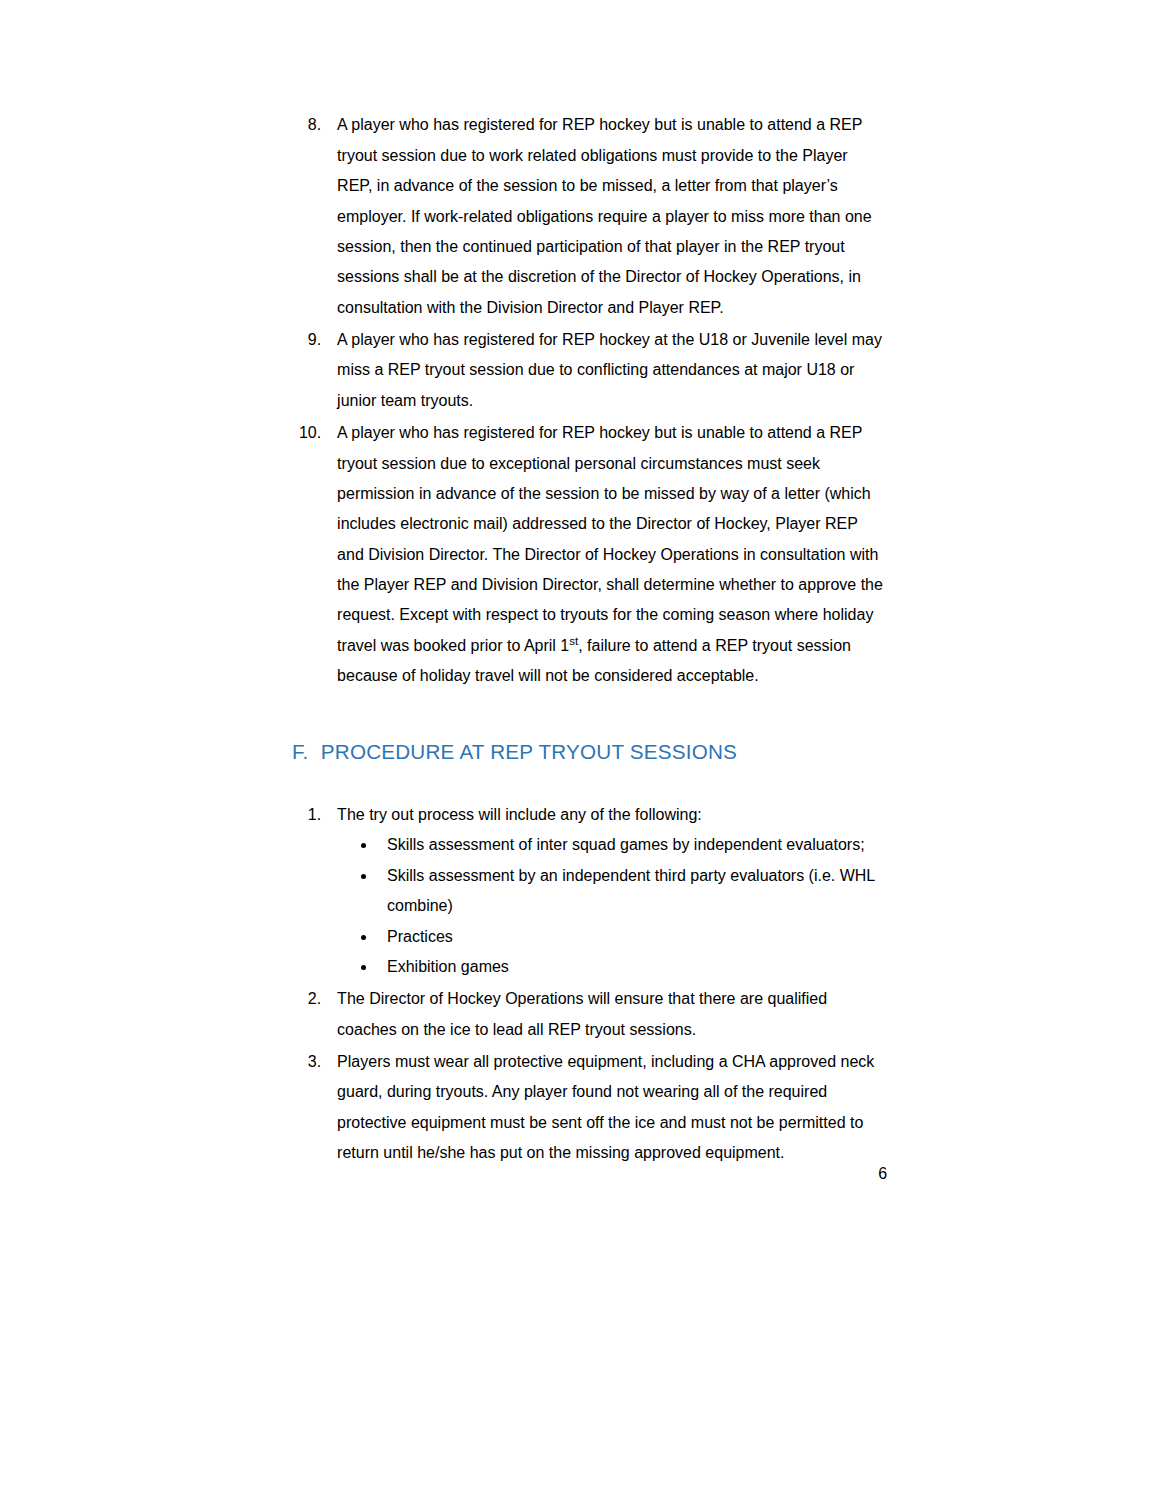A player who has registered for REP hockey but is unable to attend a REP tryout session due to work related obligations must provide to the Player REP, in advance of the session to be missed, a letter from that player’s employer. If work-related obligations require a player to miss more than one session, then the continued participation of that player in the REP tryout sessions shall be at the discretion of the Director of Hockey Operations, in consultation with the Division Director and Player REP.
A player who has registered for REP hockey at the U18 or Juvenile level may miss a REP tryout session due to conflicting attendances at major U18 or junior team tryouts.
A player who has registered for REP hockey but is unable to attend a REP tryout session due to exceptional personal circumstances must seek permission in advance of the session to be missed by way of a letter (which includes electronic mail) addressed to the Director of Hockey, Player REP and Division Director. The Director of Hockey Operations in consultation with the Player REP and Division Director, shall determine whether to approve the request. Except with respect to tryouts for the coming season where holiday travel was booked prior to April 1st, failure to attend a REP tryout session because of holiday travel will not be considered acceptable.
F. PROCEDURE AT REP TRYOUT SESSIONS
The try out process will include any of the following:
Skills assessment of inter squad games by independent evaluators;
Skills assessment by an independent third party evaluators (i.e. WHL combine)
Practices
Exhibition games
The Director of Hockey Operations will ensure that there are qualified coaches on the ice to lead all REP tryout sessions.
Players must wear all protective equipment, including a CHA approved neck guard, during tryouts. Any player found not wearing all of the required protective equipment must be sent off the ice and must not be permitted to return until he/she has put on the missing approved equipment.
6